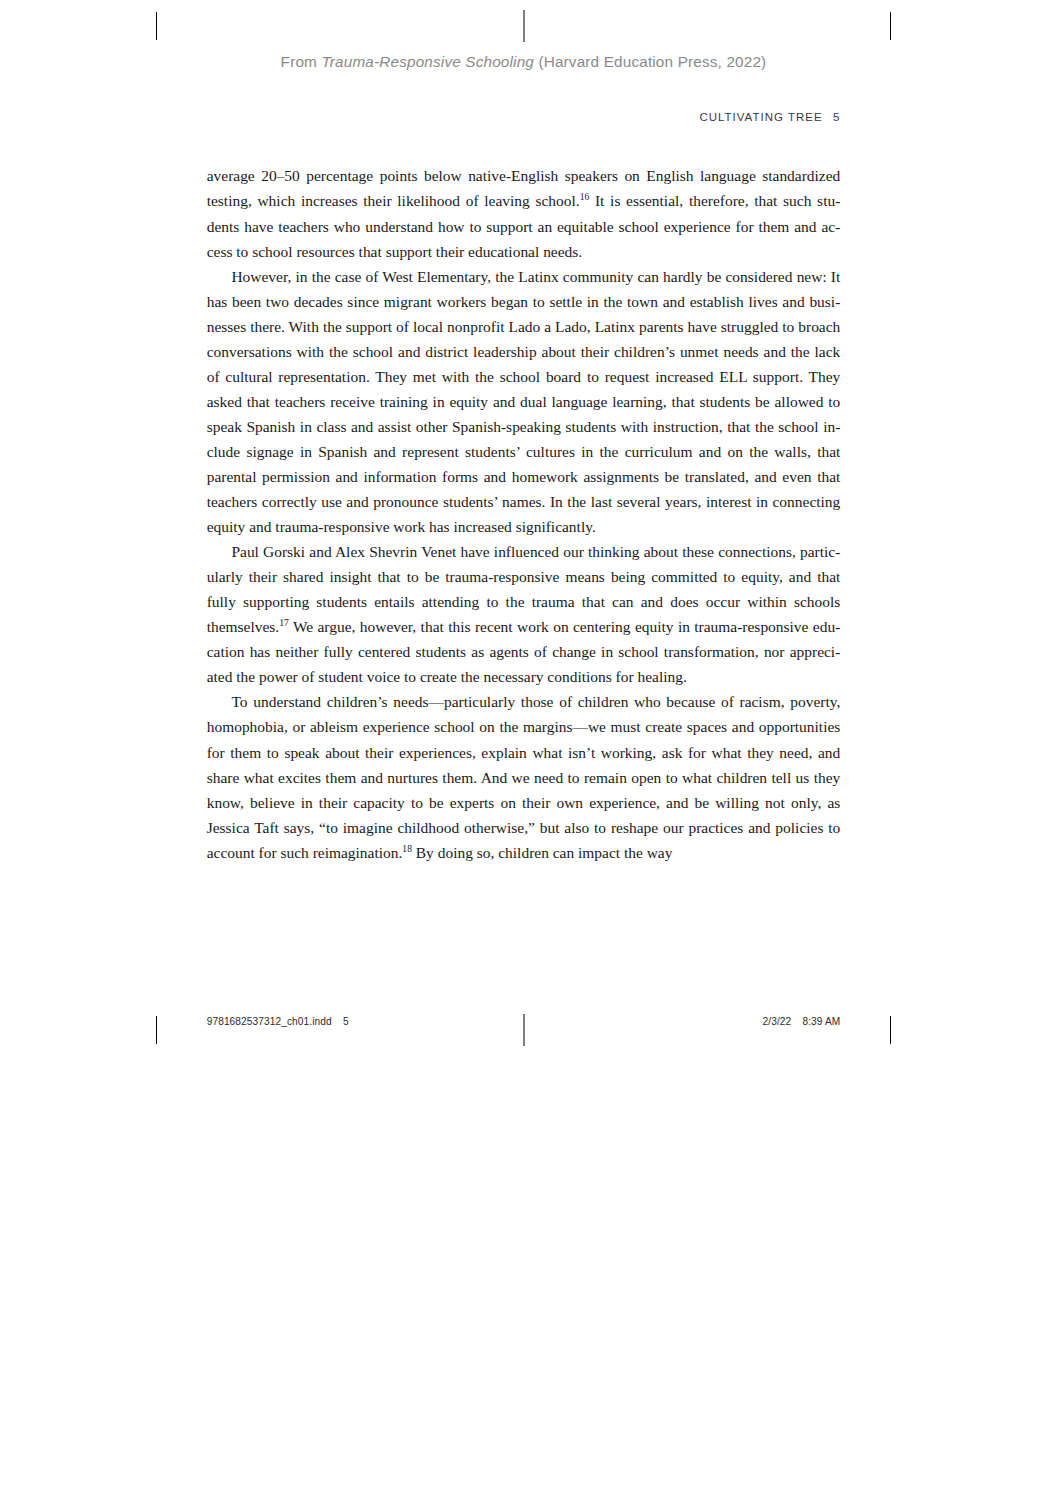From Trauma-Responsive Schooling (Harvard Education Press, 2022)
CULTIVATING TREE5
average 20–50 percentage points below native-English speakers on English language standardized testing, which increases their likelihood of leaving school.16 It is essential, therefore, that such students have teachers who understand how to support an equitable school experience for them and access to school resources that support their educational needs.
However, in the case of West Elementary, the Latinx community can hardly be considered new: It has been two decades since migrant workers began to settle in the town and establish lives and businesses there. With the support of local nonprofit Lado a Lado, Latinx parents have struggled to broach conversations with the school and district leadership about their children’s unmet needs and the lack of cultural representation. They met with the school board to request increased ELL support. They asked that teachers receive training in equity and dual language learning, that students be allowed to speak Spanish in class and assist other Spanish-speaking students with instruction, that the school include signage in Spanish and represent students’ cultures in the curriculum and on the walls, that parental permission and information forms and homework assignments be translated, and even that teachers correctly use and pronounce students’ names. In the last several years, interest in connecting equity and trauma-responsive work has increased significantly.
Paul Gorski and Alex Shevrin Venet have influenced our thinking about these connections, particularly their shared insight that to be trauma-responsive means being committed to equity, and that fully supporting students entails attending to the trauma that can and does occur within schools themselves.17 We argue, however, that this recent work on centering equity in trauma-responsive education has neither fully centered students as agents of change in school transformation, nor appreciated the power of student voice to create the necessary conditions for healing.
To understand children’s needs—particularly those of children who because of racism, poverty, homophobia, or ableism experience school on the margins—we must create spaces and opportunities for them to speak about their experiences, explain what isn’t working, ask for what they need, and share what excites them and nurtures them. And we need to remain open to what children tell us they know, believe in their capacity to be experts on their own experience, and be willing not only, as Jessica Taft says, “to imagine childhood otherwise,” but also to reshape our practices and policies to account for such reimagination.18 By doing so, children can impact the way
9781682537312_ch01.indd 5
2/3/228:39 AM